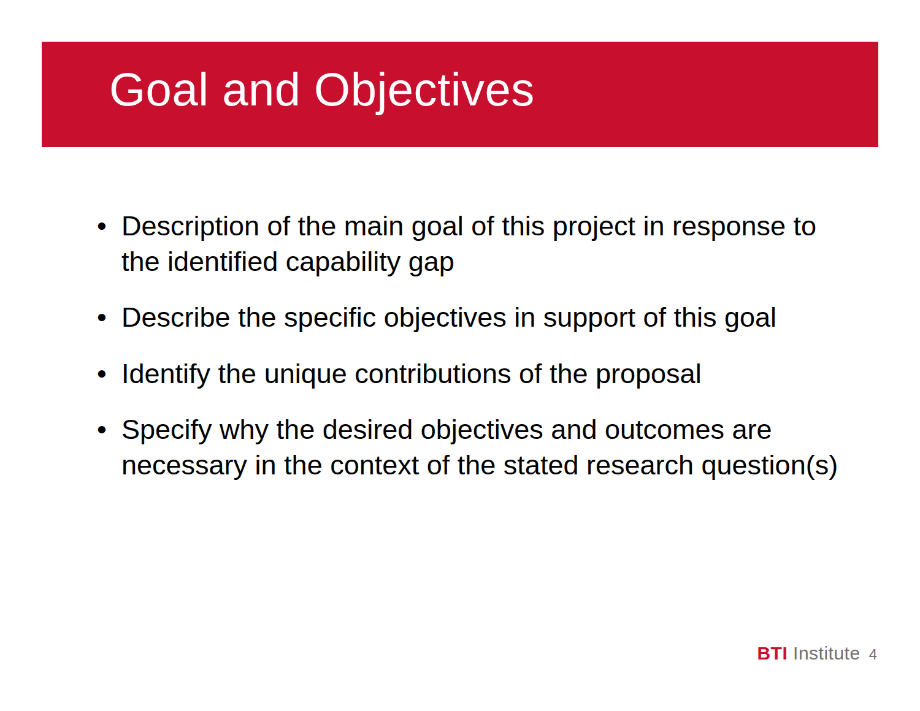Goal and Objectives
Description of the main goal of this project in response to the identified capability gap
Describe the specific objectives in support of this goal
Identify the unique contributions of the proposal
Specify why the desired objectives and outcomes are necessary in the context of the stated research question(s)
BTI Institute 4